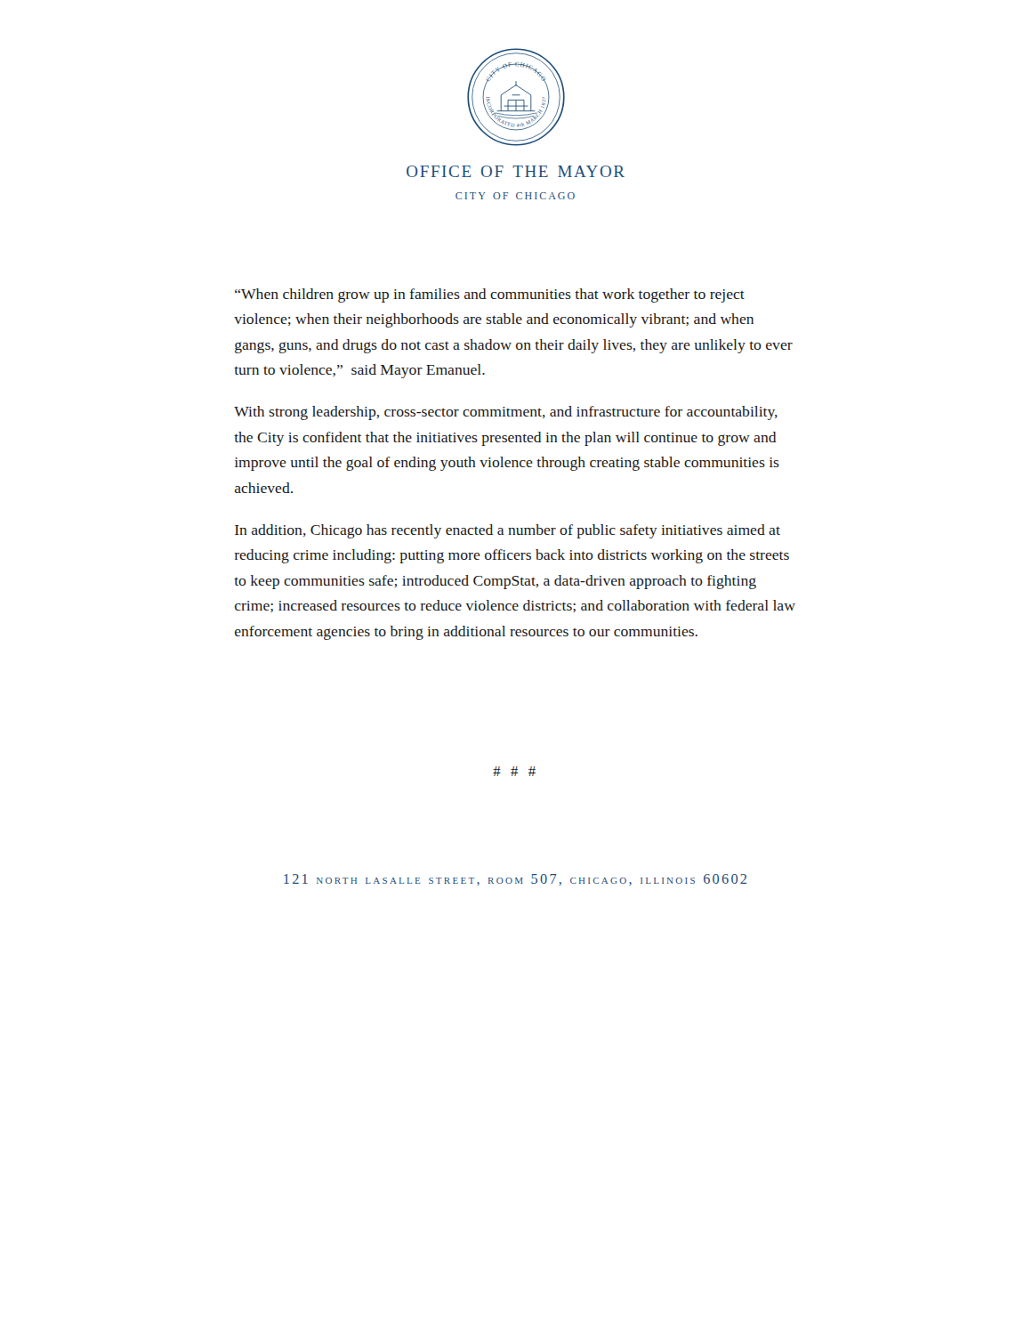CITY OF CHICAGO INCORPORATED 4th MARCH 1837
Office of the Mayor
City of Chicago
“When children grow up in families and communities that work together to reject violence; when their neighborhoods are stable and economically vibrant; and when gangs, guns, and drugs do not cast a shadow on their daily lives, they are unlikely to ever turn to violence,” said Mayor Emanuel.
With strong leadership, cross-sector commitment, and infrastructure for accountability, the City is confident that the initiatives presented in the plan will continue to grow and improve until the goal of ending youth violence through creating stable communities is achieved.
In addition, Chicago has recently enacted a number of public safety initiatives aimed at reducing crime including: putting more officers back into districts working on the streets to keep communities safe; introduced CompStat, a data-driven approach to fighting crime; increased resources to reduce violence districts; and collaboration with federal law enforcement agencies to bring in additional resources to our communities.
# # #
121 North LaSalle Street, Room 507, Chicago, Illinois 60602